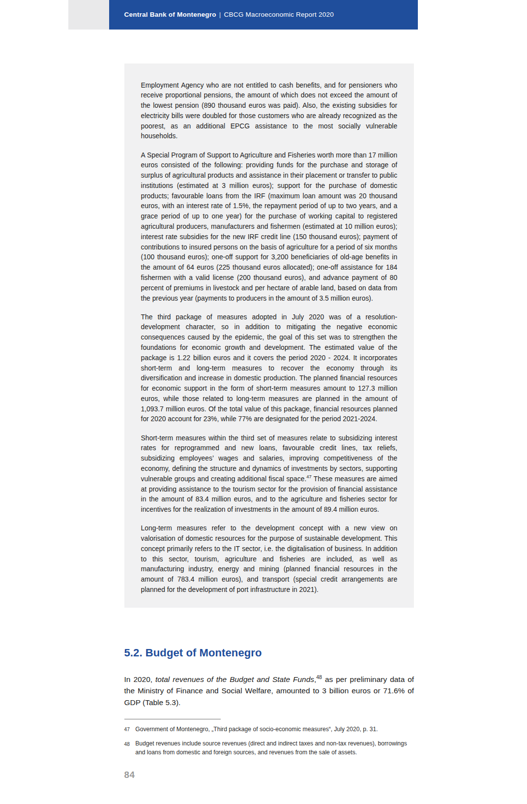Central Bank of Montenegro | CBCG Macroeconomic Report 2020
Employment Agency who are not entitled to cash benefits, and for pensioners who receive proportional pensions, the amount of which does not exceed the amount of the lowest pension (890 thousand euros was paid). Also, the existing subsidies for electricity bills were doubled for those customers who are already recognized as the poorest, as an additional EPCG assistance to the most socially vulnerable households.
A Special Program of Support to Agriculture and Fisheries worth more than 17 million euros consisted of the following: providing funds for the purchase and storage of surplus of agricultural products and assistance in their placement or transfer to public institutions (estimated at 3 million euros); support for the purchase of domestic products; favourable loans from the IRF (maximum loan amount was 20 thousand euros, with an interest rate of 1.5%, the repayment period of up to two years, and a grace period of up to one year) for the purchase of working capital to registered agricultural producers, manufacturers and fishermen (estimated at 10 million euros); interest rate subsidies for the new IRF credit line (150 thousand euros); payment of contributions to insured persons on the basis of agriculture for a period of six months (100 thousand euros); one-off support for 3,200 beneficiaries of old-age benefits in the amount of 64 euros (225 thousand euros allocated); one-off assistance for 184 fishermen with a valid license (200 thousand euros), and advance payment of 80 percent of premiums in livestock and per hectare of arable land, based on data from the previous year (payments to producers in the amount of 3.5 million euros).
The third package of measures adopted in July 2020 was of a resolution-development character, so in addition to mitigating the negative economic consequences caused by the epidemic, the goal of this set was to strengthen the foundations for economic growth and development. The estimated value of the package is 1.22 billion euros and it covers the period 2020 - 2024. It incorporates short-term and long-term measures to recover the economy through its diversification and increase in domestic production. The planned financial resources for economic support in the form of short-term measures amount to 127.3 million euros, while those related to long-term measures are planned in the amount of 1,093.7 million euros. Of the total value of this package, financial resources planned for 2020 account for 23%, while 77% are designated for the period 2021-2024.
Short-term measures within the third set of measures relate to subsidizing interest rates for reprogrammed and new loans, favourable credit lines, tax reliefs, subsidizing employees’ wages and salaries, improving competitiveness of the economy, defining the structure and dynamics of investments by sectors, supporting vulnerable groups and creating additional fiscal space.47 These measures are aimed at providing assistance to the tourism sector for the provision of financial assistance in the amount of 83.4 million euros, and to the agriculture and fisheries sector for incentives for the realization of investments in the amount of 89.4 million euros.
Long-term measures refer to the development concept with a new view on valorisation of domestic resources for the purpose of sustainable development. This concept primarily refers to the IT sector, i.e. the digitalisation of business. In addition to this sector, tourism, agriculture and fisheries are included, as well as manufacturing industry, energy and mining (planned financial resources in the amount of 783.4 million euros), and transport (special credit arrangements are planned for the development of port infrastructure in 2021).
5.2. Budget of Montenegro
In 2020, total revenues of the Budget and State Funds,48 as per preliminary data of the Ministry of Finance and Social Welfare, amounted to 3 billion euros or 71.6% of GDP (Table 5.3).
47
Government of Montenegro, „Third package of socio-economic measures“, July 2020, p. 31.
48
Budget revenues include source revenues (direct and indirect taxes and non-tax revenues), borrowings and loans from domestic and foreign sources, and revenues from the sale of assets.
84